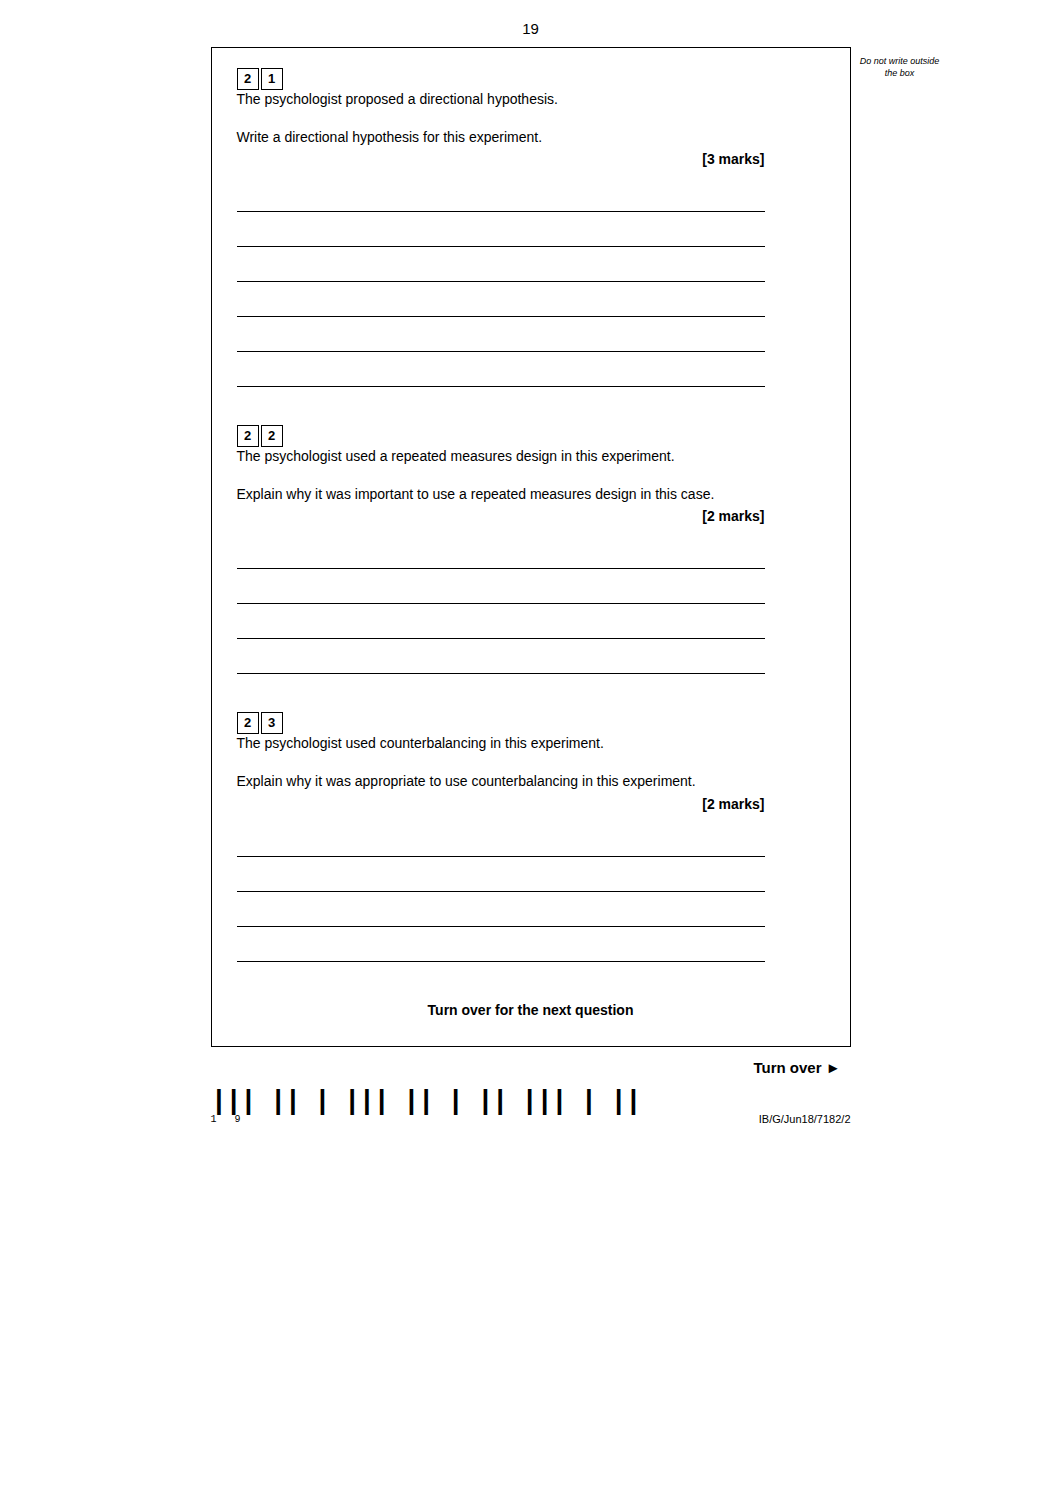19
Do not write outside the box
21
The psychologist proposed a directional hypothesis.
Write a directional hypothesis for this experiment.
[3 marks]
22
The psychologist used a repeated measures design in this experiment.
Explain why it was important to use a repeated measures design in this case.
[2 marks]
23
The psychologist used counterbalancing in this experiment.
Explain why it was appropriate to use counterbalancing in this experiment.
[2 marks]
Turn over for the next question
Turn over ►
||| || | ||| || | || ||| | ||
1 9
IB/G/Jun18/7182/2